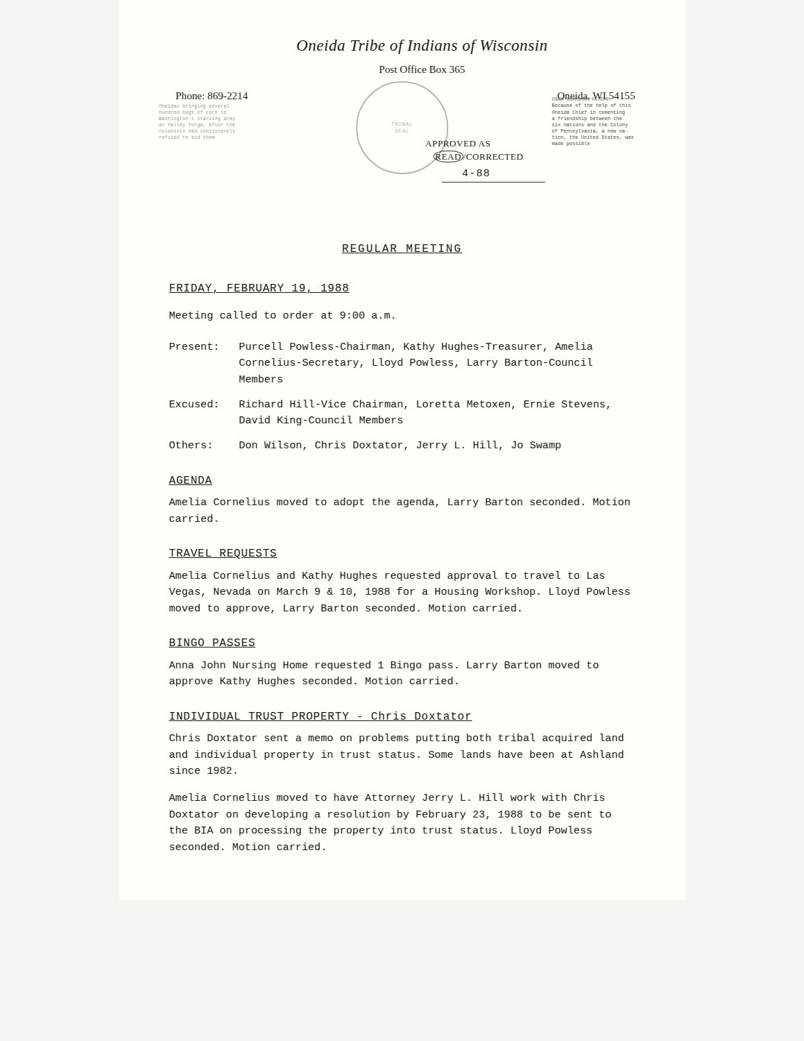Oneidas bringing several
hundred bags of corn to
Washington's starving army
at Valley Forge, after the
colonists had consistently
refused to aid them
TRIBAL
SEAL
UGWA DEMOLUM YATEHE
Because of the help of this
Oneida Chief in cementing
a friendship between the
six nations and the Colony
of Pennsylvania, a new na-
tion, the United States, was
made possible
Oneida Tribe of Indians of Wisconsin
Post Office Box 365
Phone: 869-2214
Oneida, WI 54155
APPROVED AS
READ/CORRECTED 4-88
REGULAR MEETING
FRIDAY, FEBRUARY 19, 1988
Meeting called to order at 9:00 a.m.
Present:
Purcell Powless-Chairman, Kathy Hughes-Treasurer, Amelia Cornelius-Secretary, Lloyd Powless, Larry Barton-Council Members
Excused:
Richard Hill-Vice Chairman, Loretta Metoxen, Ernie Stevens, David King-Council Members
Others:
Don Wilson, Chris Doxtator, Jerry L. Hill, Jo Swamp
AGENDA
Amelia Cornelius moved to adopt the agenda, Larry Barton seconded. Motion carried.
TRAVEL REQUESTS
Amelia Cornelius and Kathy Hughes requested approval to travel to Las Vegas, Nevada on March 9 & 10, 1988 for a Housing Workshop. Lloyd Powless moved to approve, Larry Barton seconded. Motion carried.
BINGO PASSES
Anna John Nursing Home requested 1 Bingo pass. Larry Barton moved to approve Kathy Hughes seconded. Motion carried.
INDIVIDUAL TRUST PROPERTY - Chris Doxtator
Chris Doxtator sent a memo on problems putting both tribal acquired land and individual property in trust status. Some lands have been at Ashland since 1982.
Amelia Cornelius moved to have Attorney Jerry L. Hill work with Chris Doxtator on developing a resolution by February 23, 1988 to be sent to the BIA on processing the property into trust status. Lloyd Powless seconded. Motion carried.